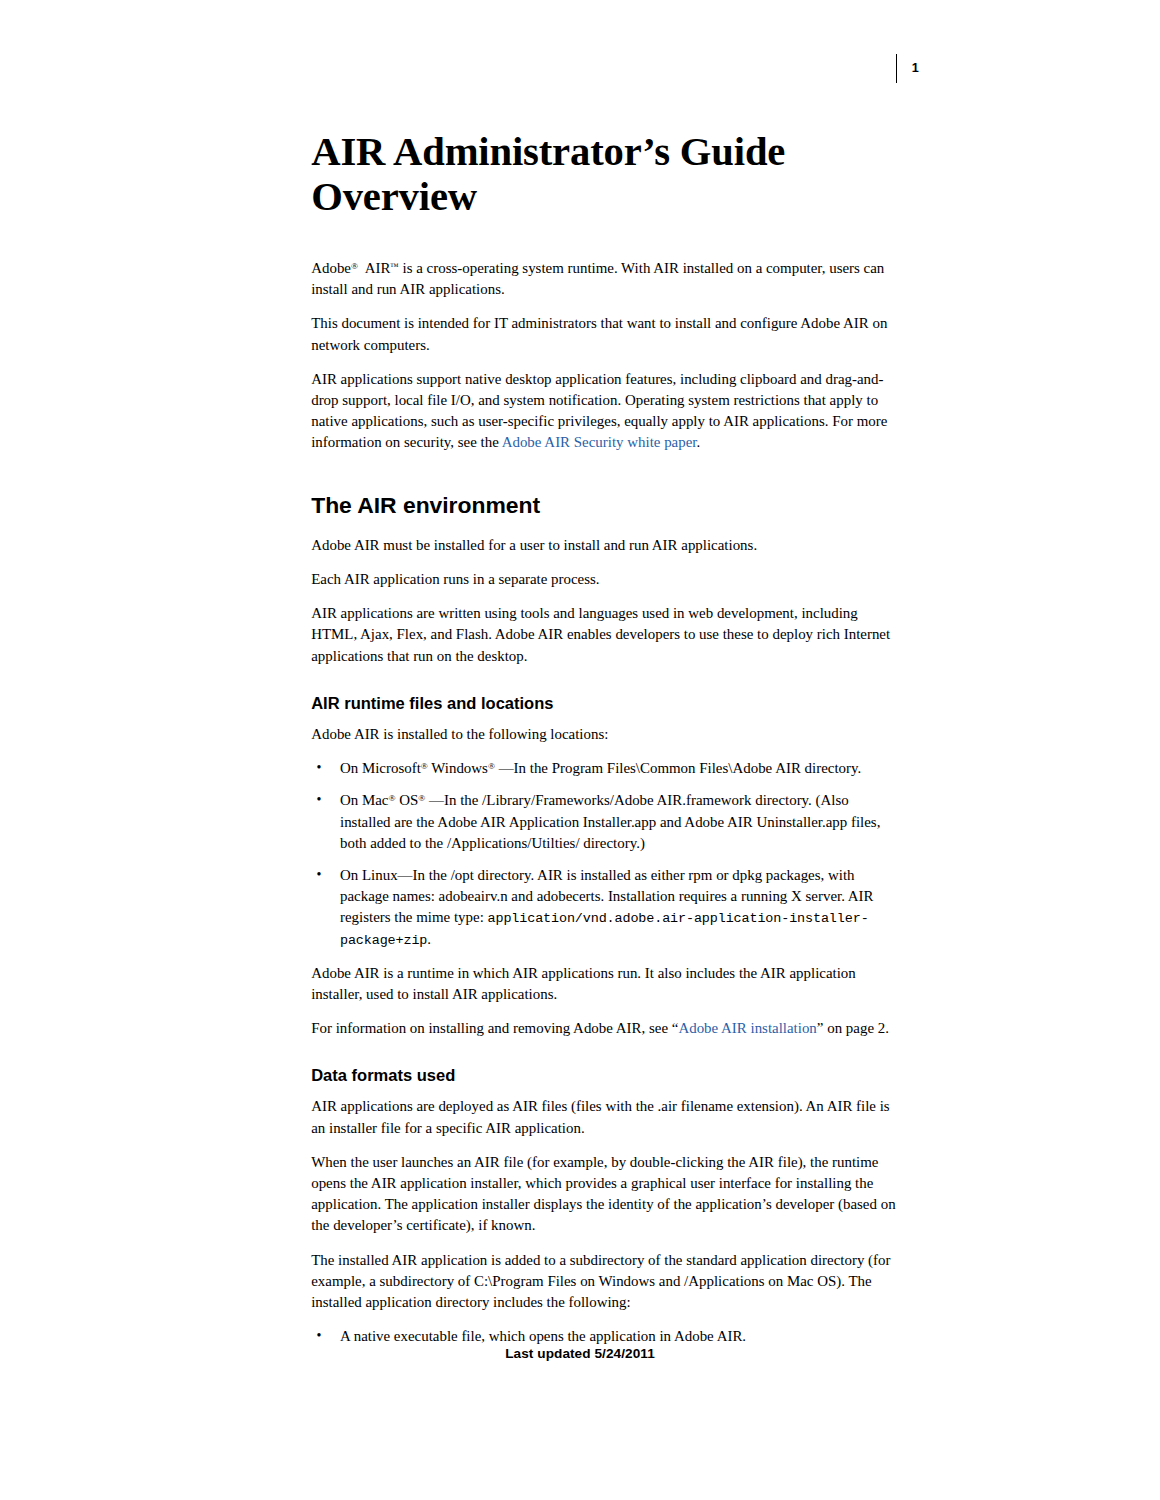1
AIR Administrator’s Guide Overview
Adobe® AIR™ is a cross-operating system runtime. With AIR installed on a computer, users can install and run AIR applications.
This document is intended for IT administrators that want to install and configure Adobe AIR on network computers.
AIR applications support native desktop application features, including clipboard and drag-and-drop support, local file I/O, and system notification. Operating system restrictions that apply to native applications, such as user-specific privileges, equally apply to AIR applications. For more information on security, see the Adobe AIR Security white paper.
The AIR environment
Adobe AIR must be installed for a user to install and run AIR applications.
Each AIR application runs in a separate process.
AIR applications are written using tools and languages used in web development, including HTML, Ajax, Flex, and Flash. Adobe AIR enables developers to use these to deploy rich Internet applications that run on the desktop.
AIR runtime files and locations
Adobe AIR is installed to the following locations:
On Microsoft® Windows® —In the Program Files\Common Files\Adobe AIR directory.
On Mac® OS® —In the /Library/Frameworks/Adobe AIR.framework directory. (Also installed are the Adobe AIR Application Installer.app and Adobe AIR Uninstaller.app files, both added to the /Applications/Utilties/ directory.)
On Linux—In the /opt directory. AIR is installed as either rpm or dpkg packages, with package names: adobeairv.n and adobecerts. Installation requires a running X server. AIR registers the mime type: application/vnd.adobe.air-application-installer-package+zip.
Adobe AIR is a runtime in which AIR applications run. It also includes the AIR application installer, used to install AIR applications.
For information on installing and removing Adobe AIR, see “Adobe AIR installation” on page 2.
Data formats used
AIR applications are deployed as AIR files (files with the .air filename extension). An AIR file is an installer file for a specific AIR application.
When the user launches an AIR file (for example, by double-clicking the AIR file), the runtime opens the AIR application installer, which provides a graphical user interface for installing the application. The application installer displays the identity of the application’s developer (based on the developer’s certificate), if known.
The installed AIR application is added to a subdirectory of the standard application directory (for example, a subdirectory of C:\Program Files on Windows and /Applications on Mac OS). The installed application directory includes the following:
A native executable file, which opens the application in Adobe AIR.
Last updated 5/24/2011